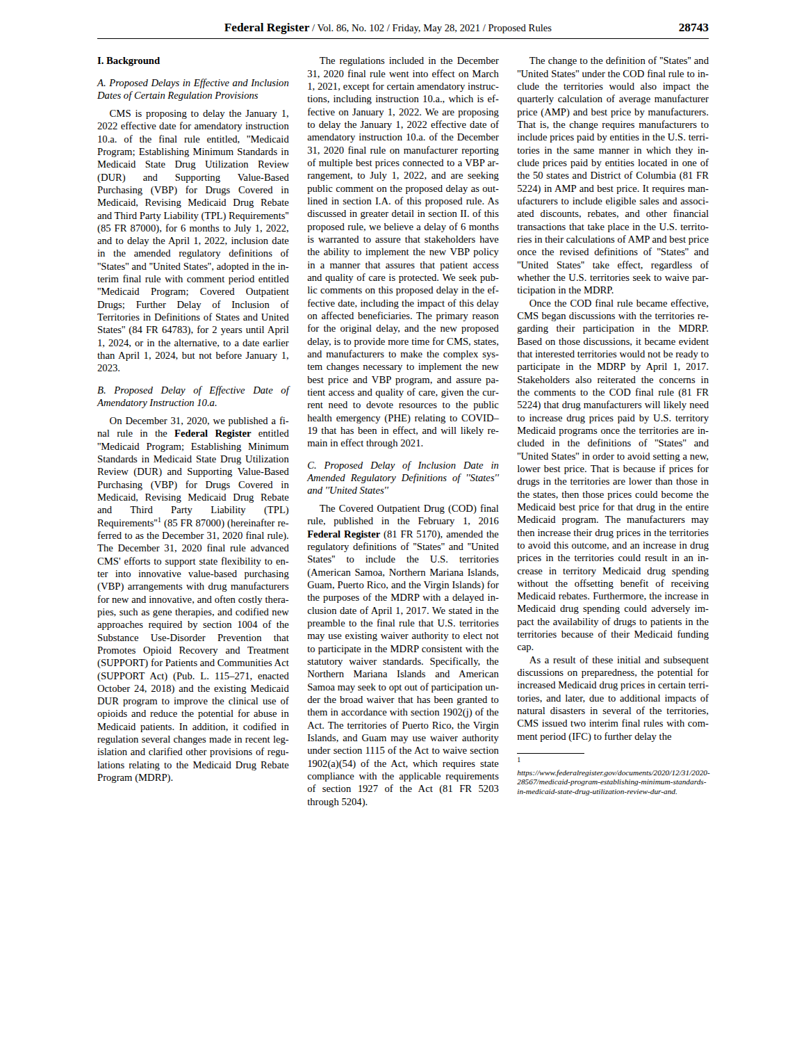Federal Register / Vol. 86, No. 102 / Friday, May 28, 2021 / Proposed Rules
28743
I. Background
A. Proposed Delays in Effective and Inclusion Dates of Certain Regulation Provisions
CMS is proposing to delay the January 1, 2022 effective date for amendatory instruction 10.a. of the final rule entitled, ''Medicaid Program; Establishing Minimum Standards in Medicaid State Drug Utilization Review (DUR) and Supporting Value-Based Purchasing (VBP) for Drugs Covered in Medicaid, Revising Medicaid Drug Rebate and Third Party Liability (TPL) Requirements'' (85 FR 87000), for 6 months to July 1, 2022, and to delay the April 1, 2022, inclusion date in the amended regulatory definitions of ''States'' and ''United States'', adopted in the interim final rule with comment period entitled ''Medicaid Program; Covered Outpatient Drugs; Further Delay of Inclusion of Territories in Definitions of States and United States'' (84 FR 64783), for 2 years until April 1, 2024, or in the alternative, to a date earlier than April 1, 2024, but not before January 1, 2023.
B. Proposed Delay of Effective Date of Amendatory Instruction 10.a.
On December 31, 2020, we published a final rule in the Federal Register entitled ''Medicaid Program; Establishing Minimum Standards in Medicaid State Drug Utilization Review (DUR) and Supporting Value-Based Purchasing (VBP) for Drugs Covered in Medicaid, Revising Medicaid Drug Rebate and Third Party Liability (TPL) Requirements''1 (85 FR 87000) (hereinafter referred to as the December 31, 2020 final rule). The December 31, 2020 final rule advanced CMS' efforts to support state flexibility to enter into innovative value-based purchasing (VBP) arrangements with drug manufacturers for new and innovative, and often costly therapies, such as gene therapies, and codified new approaches required by section 1004 of the Substance Use-Disorder Prevention that Promotes Opioid Recovery and Treatment (SUPPORT) for Patients and Communities Act (SUPPORT Act) (Pub. L. 115–271, enacted October 24, 2018) and the existing Medicaid DUR program to improve the clinical use of opioids and reduce the potential for abuse in Medicaid patients. In addition, it codified in regulation several changes made in recent legislation and clarified other provisions of regulations relating to the Medicaid Drug Rebate Program (MDRP).
The regulations included in the December 31, 2020 final rule went into effect on March 1, 2021, except for certain amendatory instructions, including instruction 10.a., which is effective on January 1, 2022. We are proposing to delay the January 1, 2022 effective date of amendatory instruction 10.a. of the December 31, 2020 final rule on manufacturer reporting of multiple best prices connected to a VBP arrangement, to July 1, 2022, and are seeking public comment on the proposed delay as outlined in section I.A. of this proposed rule. As discussed in greater detail in section II. of this proposed rule, we believe a delay of 6 months is warranted to assure that stakeholders have the ability to implement the new VBP policy in a manner that assures that patient access and quality of care is protected. We seek public comments on this proposed delay in the effective date, including the impact of this delay on affected beneficiaries. The primary reason for the original delay, and the new proposed delay, is to provide more time for CMS, states, and manufacturers to make the complex system changes necessary to implement the new best price and VBP program, and assure patient access and quality of care, given the current need to devote resources to the public health emergency (PHE) relating to COVID–19 that has been in effect, and will likely remain in effect through 2021.
C. Proposed Delay of Inclusion Date in Amended Regulatory Definitions of ''States'' and ''United States''
The Covered Outpatient Drug (COD) final rule, published in the February 1, 2016 Federal Register (81 FR 5170), amended the regulatory definitions of ''States'' and ''United States'' to include the U.S. territories (American Samoa, Northern Mariana Islands, Guam, Puerto Rico, and the Virgin Islands) for the purposes of the MDRP with a delayed inclusion date of April 1, 2017. We stated in the preamble to the final rule that U.S. territories may use existing waiver authority to elect not to participate in the MDRP consistent with the statutory waiver standards. Specifically, the Northern Mariana Islands and American Samoa may seek to opt out of participation under the broad waiver that has been granted to them in accordance with section 1902(j) of the Act. The territories of Puerto Rico, the Virgin Islands, and Guam may use waiver authority under section 1115 of the Act to waive section 1902(a)(54) of the Act, which requires state compliance with the applicable requirements of section 1927 of the Act (81 FR 5203 through 5204).
The change to the definition of ''States'' and ''United States'' under the COD final rule to include the territories would also impact the quarterly calculation of average manufacturer price (AMP) and best price by manufacturers. That is, the change requires manufacturers to include prices paid by entities in the U.S. territories in the same manner in which they include prices paid by entities located in one of the 50 states and District of Columbia (81 FR 5224) in AMP and best price. It requires manufacturers to include eligible sales and associated discounts, rebates, and other financial transactions that take place in the U.S. territories in their calculations of AMP and best price once the revised definitions of ''States'' and ''United States'' take effect, regardless of whether the U.S. territories seek to waive participation in the MDRP.
Once the COD final rule became effective, CMS began discussions with the territories regarding their participation in the MDRP. Based on those discussions, it became evident that interested territories would not be ready to participate in the MDRP by April 1, 2017. Stakeholders also reiterated the concerns in the comments to the COD final rule (81 FR 5224) that drug manufacturers will likely need to increase drug prices paid by U.S. territory Medicaid programs once the territories are included in the definitions of ''States'' and ''United States'' in order to avoid setting a new, lower best price. That is because if prices for drugs in the territories are lower than those in the states, then those prices could become the Medicaid best price for that drug in the entire Medicaid program. The manufacturers may then increase their drug prices in the territories to avoid this outcome, and an increase in drug prices in the territories could result in an increase in territory Medicaid drug spending without the offsetting benefit of receiving Medicaid rebates. Furthermore, the increase in Medicaid drug spending could adversely impact the availability of drugs to patients in the territories because of their Medicaid funding cap.
As a result of these initial and subsequent discussions on preparedness, the potential for increased Medicaid drug prices in certain territories, and later, due to additional impacts of natural disasters in several of the territories, CMS issued two interim final rules with comment period (IFC) to further delay the
1 https://www.federalregister.gov/documents/2020/12/31/2020-28567/medicaid-program-establishing-minimum-standards-in-medicaid-state-drug-utilization-review-dur-and.